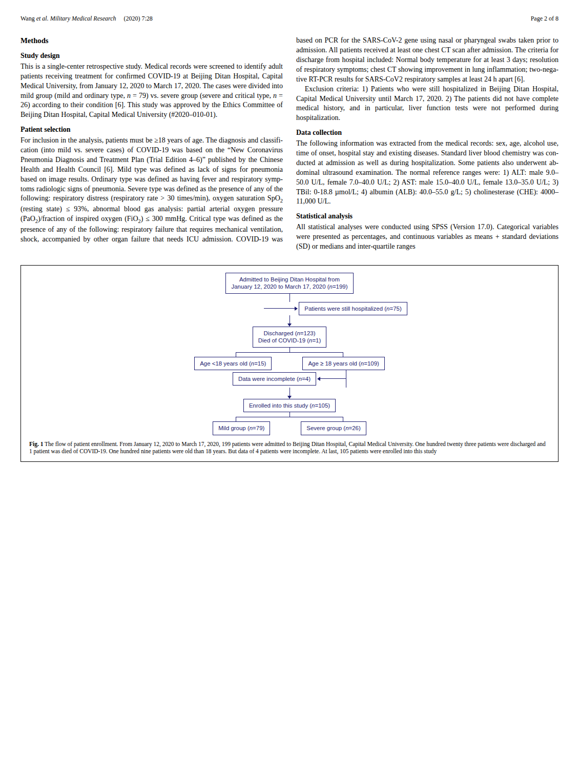Wang et al. Military Medical Research (2020) 7:28
Page 2 of 8
Methods
Study design
This is a single-center retrospective study. Medical records were screened to identify adult patients receiving treatment for confirmed COVID-19 at Beijing Ditan Hospital, Capital Medical University, from January 12, 2020 to March 17, 2020. The cases were divided into mild group (mild and ordinary type, n = 79) vs. severe group (severe and critical type, n = 26) according to their condition [6]. This study was approved by the Ethics Committee of Beijing Ditan Hospital, Capital Medical University (#2020–010-01).
Patient selection
For inclusion in the analysis, patients must be ≥18 years of age. The diagnosis and classification (into mild vs. severe cases) of COVID-19 was based on the “New Coronavirus Pneumonia Diagnosis and Treatment Plan (Trial Edition 4–6)” published by the Chinese Health and Health Council [6]. Mild type was defined as lack of signs for pneumonia based on image results. Ordinary type was defined as having fever and respiratory symptoms radiologic signs of pneumonia. Severe type was defined as the presence of any of the following: respiratory distress (respiratory rate > 30 times/min), oxygen saturation SpO2 (resting state) ≤ 93%, abnormal blood gas analysis: partial arterial oxygen pressure (PaO2)/fraction of inspired oxygen (FiO2) ≤ 300 mmHg. Critical type was defined as the presence of any of the following: respiratory failure that requires mechanical ventilation, shock, accompanied by other organ failure that needs ICU admission. COVID-19 was based on PCR for the SARS-CoV-2 gene using nasal or pharyngeal swabs taken prior to admission. All patients received at least one chest CT scan after admission. The criteria for discharge from hospital included: Normal body temperature for at least 3 days; resolution of respiratory symptoms; chest CT showing improvement in lung inflammation; two-negative RT-PCR results for SARS-CoV2 respiratory samples at least 24 h apart [6].
Exclusion criteria: 1) Patients who were still hospitalized in Beijing Ditan Hospital, Capital Medical University until March 17, 2020. 2) The patients did not have complete medical history, and in particular, liver function tests were not performed during hospitalization.
Data collection
The following information was extracted from the medical records: sex, age, alcohol use, time of onset, hospital stay and existing diseases. Standard liver blood chemistry was conducted at admission as well as during hospitalization. Some patients also underwent abdominal ultrasound examination. The normal reference ranges were: 1) ALT: male 9.0–50.0 U/L, female 7.0–40.0 U/L; 2) AST: male 15.0–40.0 U/L, female 13.0–35.0 U/L; 3) TBil: 0-18.8 µmol/L; 4) albumin (ALB): 40.0–55.0 g/L; 5) cholinesterase (CHE): 4000–11,000 U/L.
Statistical analysis
All statistical analyses were conducted using SPSS (Version 17.0). Categorical variables were presented as percentages, and continuous variables as means + standard deviations (SD) or medians and inter-quartile ranges
Admitted to Beijing Ditan Hospital from
January 12, 2020 to March 17, 2020 (n=199)
Patients were still hospitalized (n=75)
Discharged (n=123)
Died of COVID-19 (n=1)
Age <18 years old (n=15)
Age ≥ 18 years old (n=109)
Data were incomplete (n=4)
Enrolled into this study (n=105)
Mild group (n=79)
Severe group (n=26)
Fig. 1 The flow of patient enrollment. From January 12, 2020 to March 17, 2020, 199 patients were admitted to Beijing Ditan Hospital, Capital Medical University. One hundred twenty three patients were discharged and 1 patient was died of COVID-19. One hundred nine patients were old than 18 years. But data of 4 patients were incomplete. At last, 105 patients were enrolled into this study